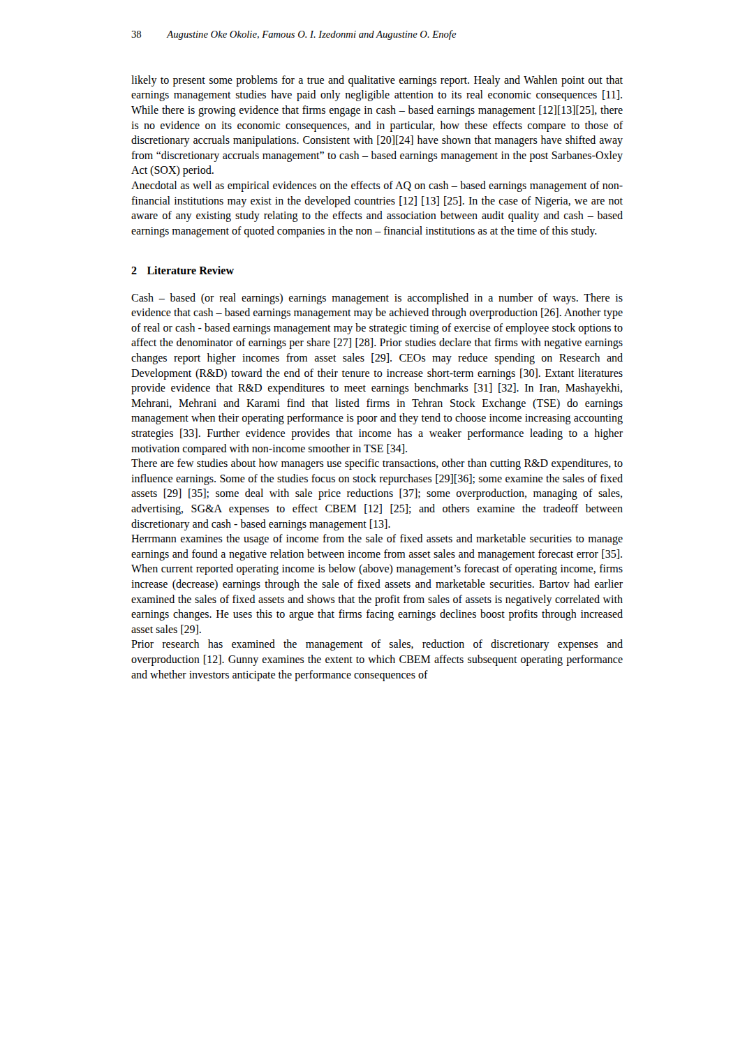38 Augustine Oke Okolie, Famous O. I. Izedonmi and Augustine O. Enofe
likely to present some problems for a true and qualitative earnings report. Healy and Wahlen point out that earnings management studies have paid only negligible attention to its real economic consequences [11]. While there is growing evidence that firms engage in cash – based earnings management [12][13][25], there is no evidence on its economic consequences, and in particular, how these effects compare to those of discretionary accruals manipulations. Consistent with [20][24] have shown that managers have shifted away from “discretionary accruals management” to cash – based earnings management in the post Sarbanes-Oxley Act (SOX) period.
Anecdotal as well as empirical evidences on the effects of AQ on cash – based earnings management of non-financial institutions may exist in the developed countries [12] [13] [25]. In the case of Nigeria, we are not aware of any existing study relating to the effects and association between audit quality and cash – based earnings management of quoted companies in the non – financial institutions as at the time of this study.
2 Literature Review
Cash – based (or real earnings) earnings management is accomplished in a number of ways. There is evidence that cash – based earnings management may be achieved through overproduction [26]. Another type of real or cash - based earnings management may be strategic timing of exercise of employee stock options to affect the denominator of earnings per share [27] [28]. Prior studies declare that firms with negative earnings changes report higher incomes from asset sales [29]. CEOs may reduce spending on Research and Development (R&D) toward the end of their tenure to increase short-term earnings [30]. Extant literatures provide evidence that R&D expenditures to meet earnings benchmarks [31] [32]. In Iran, Mashayekhi, Mehrani, Mehrani and Karami find that listed firms in Tehran Stock Exchange (TSE) do earnings management when their operating performance is poor and they tend to choose income increasing accounting strategies [33]. Further evidence provides that income has a weaker performance leading to a higher motivation compared with non-income smoother in TSE [34].
There are few studies about how managers use specific transactions, other than cutting R&D expenditures, to influence earnings. Some of the studies focus on stock repurchases [29][36]; some examine the sales of fixed assets [29] [35]; some deal with sale price reductions [37]; some overproduction, managing of sales, advertising, SG&A expenses to effect CBEM [12] [25]; and others examine the tradeoff between discretionary and cash - based earnings management [13].
Herrmann examines the usage of income from the sale of fixed assets and marketable securities to manage earnings and found a negative relation between income from asset sales and management forecast error [35]. When current reported operating income is below (above) management’s forecast of operating income, firms increase (decrease) earnings through the sale of fixed assets and marketable securities. Bartov had earlier examined the sales of fixed assets and shows that the profit from sales of assets is negatively correlated with earnings changes. He uses this to argue that firms facing earnings declines boost profits through increased asset sales [29].
Prior research has examined the management of sales, reduction of discretionary expenses and overproduction [12]. Gunny examines the extent to which CBEM affects subsequent operating performance and whether investors anticipate the performance consequences of